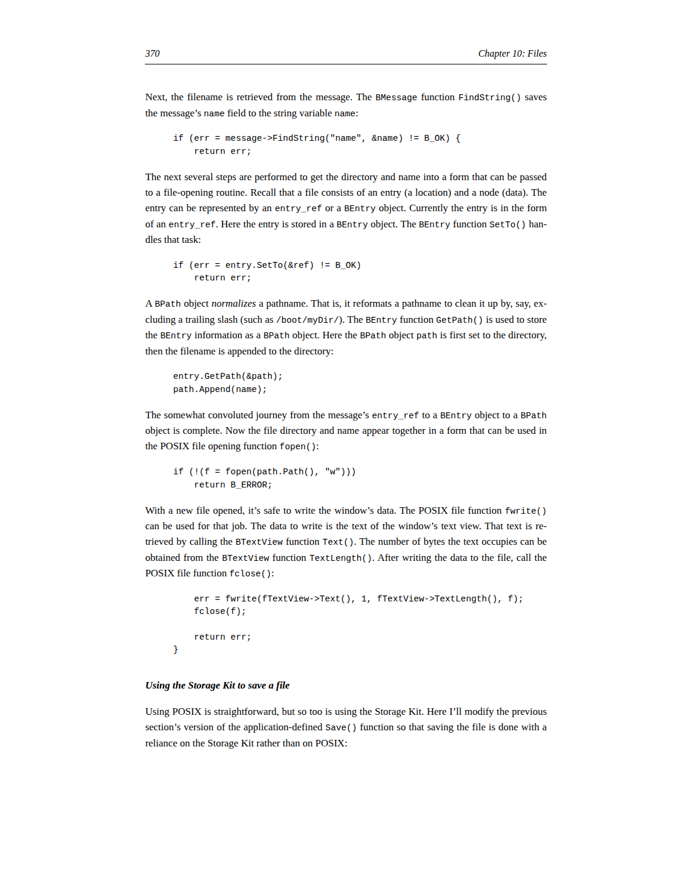370 Chapter 10: Files
Next, the filename is retrieved from the message. The BMessage function FindString() saves the message’s name field to the string variable name:
if (err = message->FindString("name", &name) != B_OK) {
    return err;
The next several steps are performed to get the directory and name into a form that can be passed to a file-opening routine. Recall that a file consists of an entry (a location) and a node (data). The entry can be represented by an entry_ref or a BEntry object. Currently the entry is in the form of an entry_ref. Here the entry is stored in a BEntry object. The BEntry function SetTo() handles that task:
if (err = entry.SetTo(&ref) != B_OK)
    return err;
A BPath object normalizes a pathname. That is, it reformats a pathname to clean it up by, say, excluding a trailing slash (such as /boot/myDir/). The BEntry function GetPath() is used to store the BEntry information as a BPath object. Here the BPath object path is first set to the directory, then the filename is appended to the directory:
entry.GetPath(&path);
path.Append(name);
The somewhat convoluted journey from the message’s entry_ref to a BEntry object to a BPath object is complete. Now the file directory and name appear together in a form that can be used in the POSIX file opening function fopen():
if (!(f = fopen(path.Path(), "w")))
    return B_ERROR;
With a new file opened, it’s safe to write the window’s data. The POSIX file function fwrite() can be used for that job. The data to write is the text of the window’s text view. That text is retrieved by calling the BTextView function Text(). The number of bytes the text occupies can be obtained from the BTextView function TextLength(). After writing the data to the file, call the POSIX file function fclose():
    err = fwrite(fTextView->Text(), 1, fTextView->TextLength(), f);
    fclose(f);

    return err;
}
Using the Storage Kit to save a file
Using POSIX is straightforward, but so too is using the Storage Kit. Here I’ll modify the previous section’s version of the application-defined Save() function so that saving the file is done with a reliance on the Storage Kit rather than on POSIX: